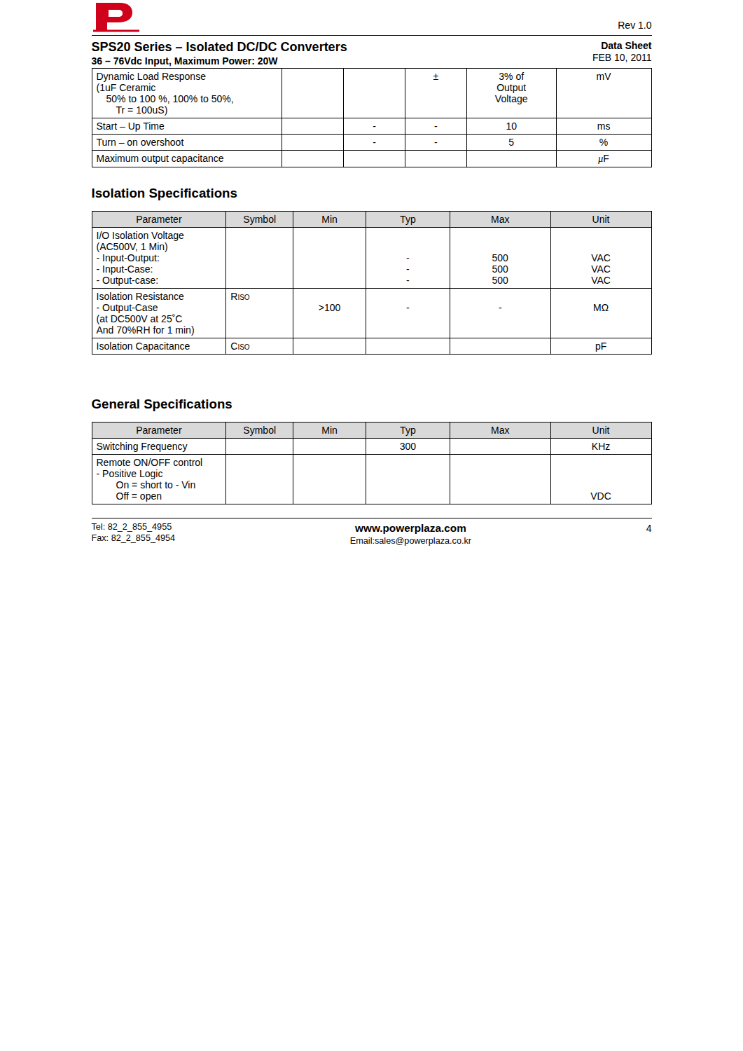Rev 1.0
SPS20 Series – Isolated DC/DC Converters
36 – 76Vdc Input, Maximum Power: 20W
Data Sheet
FEB 10, 2011
| Dynamic Load Response (1uF Ceramic 50% to 100 %, 100% to 50%, Tr = 100uS) | | | ± | 3% of Output Voltage | mV |
| Start – Up Time | | - | - | 10 | ms |
| Turn – on overshoot | | - | - | 5 | % |
| Maximum output capacitance | | | | | μ F |
Isolation Specifications
| Parameter | Symbol | Min | Typ | Max | Unit |
| --- | --- | --- | --- | --- | --- |
| I/O Isolation Voltage (AC500V, 1 Min) - Input-Output: - Input-Case: - Output-case: | | | - - - | 500 500 500 | VAC VAC VAC |
| Isolation Resistance - Output-Case (at DC500V at 25˚C And 70%RH for 1 min) | R iso | >100 | - | - | MΩ |
| Isolation Capacitance | C iso | | | | pF |
General Specifications
| Parameter | Symbol | Min | Typ | Max | Unit |
| --- | --- | --- | --- | --- | --- |
| Switching Frequency | | | 300 | | KHz |
| Remote ON/OFF control - Positive Logic On = short to - Vin Off = open | | | | | VDC |
Tel: 82_2_855_4955
Fax: 82_2_855_4954
www.powerplaza.com
Email:sales@powerplaza.co.kr
4